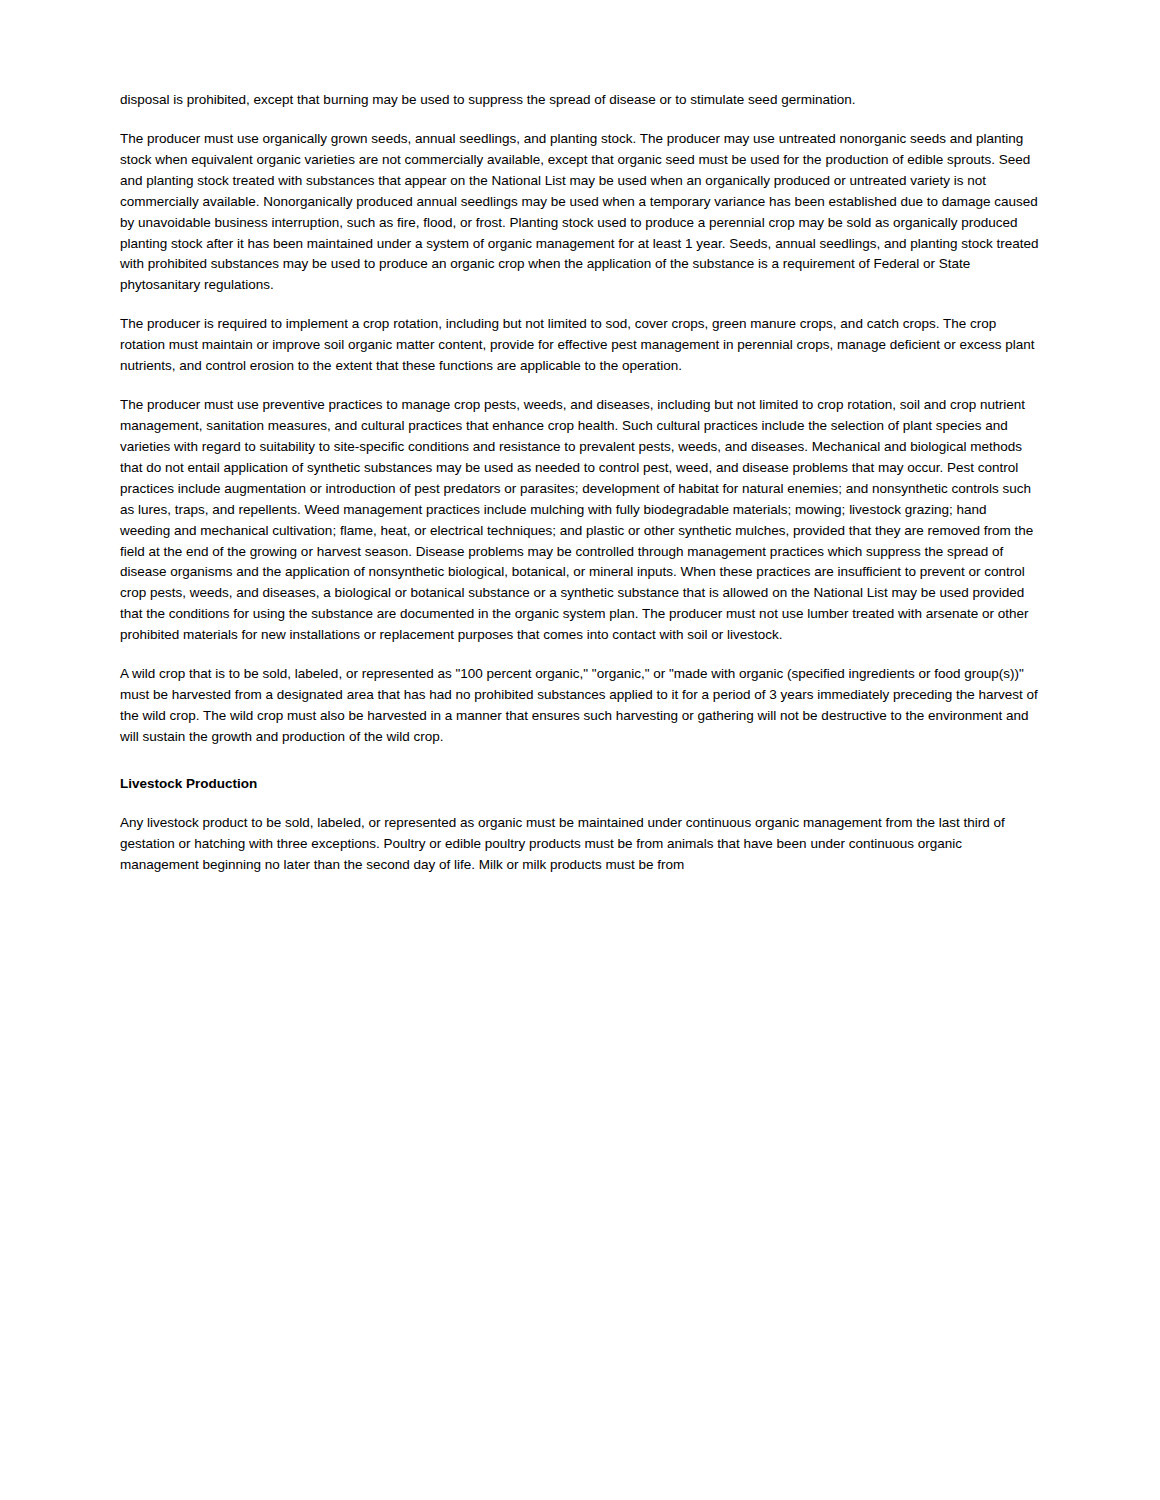disposal is prohibited, except that burning may be used to suppress the spread of disease or to stimulate seed germination.
The producer must use organically grown seeds, annual seedlings, and planting stock. The producer may use untreated nonorganic seeds and planting stock when equivalent organic varieties are not commercially available, except that organic seed must be used for the production of edible sprouts. Seed and planting stock treated with substances that appear on the National List may be used when an organically produced or untreated variety is not commercially available. Nonorganically produced annual seedlings may be used when a temporary variance has been established due to damage caused by unavoidable business interruption, such as fire, flood, or frost. Planting stock used to produce a perennial crop may be sold as organically produced planting stock after it has been maintained under a system of organic management for at least 1 year. Seeds, annual seedlings, and planting stock treated with prohibited substances may be used to produce an organic crop when the application of the substance is a requirement of Federal or State phytosanitary regulations.
The producer is required to implement a crop rotation, including but not limited to sod, cover crops, green manure crops, and catch crops. The crop rotation must maintain or improve soil organic matter content, provide for effective pest management in perennial crops, manage deficient or excess plant nutrients, and control erosion to the extent that these functions are applicable to the operation.
The producer must use preventive practices to manage crop pests, weeds, and diseases, including but not limited to crop rotation, soil and crop nutrient management, sanitation measures, and cultural practices that enhance crop health. Such cultural practices include the selection of plant species and varieties with regard to suitability to site-specific conditions and resistance to prevalent pests, weeds, and diseases. Mechanical and biological methods that do not entail application of synthetic substances may be used as needed to control pest, weed, and disease problems that may occur. Pest control practices include augmentation or introduction of pest predators or parasites; development of habitat for natural enemies; and nonsynthetic controls such as lures, traps, and repellents. Weed management practices include mulching with fully biodegradable materials; mowing; livestock grazing; hand weeding and mechanical cultivation; flame, heat, or electrical techniques; and plastic or other synthetic mulches, provided that they are removed from the field at the end of the growing or harvest season. Disease problems may be controlled through management practices which suppress the spread of disease organisms and the application of nonsynthetic biological, botanical, or mineral inputs. When these practices are insufficient to prevent or control crop pests, weeds, and diseases, a biological or botanical substance or a synthetic substance that is allowed on the National List may be used provided that the conditions for using the substance are documented in the organic system plan. The producer must not use lumber treated with arsenate or other prohibited materials for new installations or replacement purposes that comes into contact with soil or livestock.
A wild crop that is to be sold, labeled, or represented as "100 percent organic," "organic," or "made with organic (specified ingredients or food group(s))" must be harvested from a designated area that has had no prohibited substances applied to it for a period of 3 years immediately preceding the harvest of the wild crop. The wild crop must also be harvested in a manner that ensures such harvesting or gathering will not be destructive to the environment and will sustain the growth and production of the wild crop.
Livestock Production
Any livestock product to be sold, labeled, or represented as organic must be maintained under continuous organic management from the last third of gestation or hatching with three exceptions. Poultry or edible poultry products must be from animals that have been under continuous organic management beginning no later than the second day of life. Milk or milk products must be from